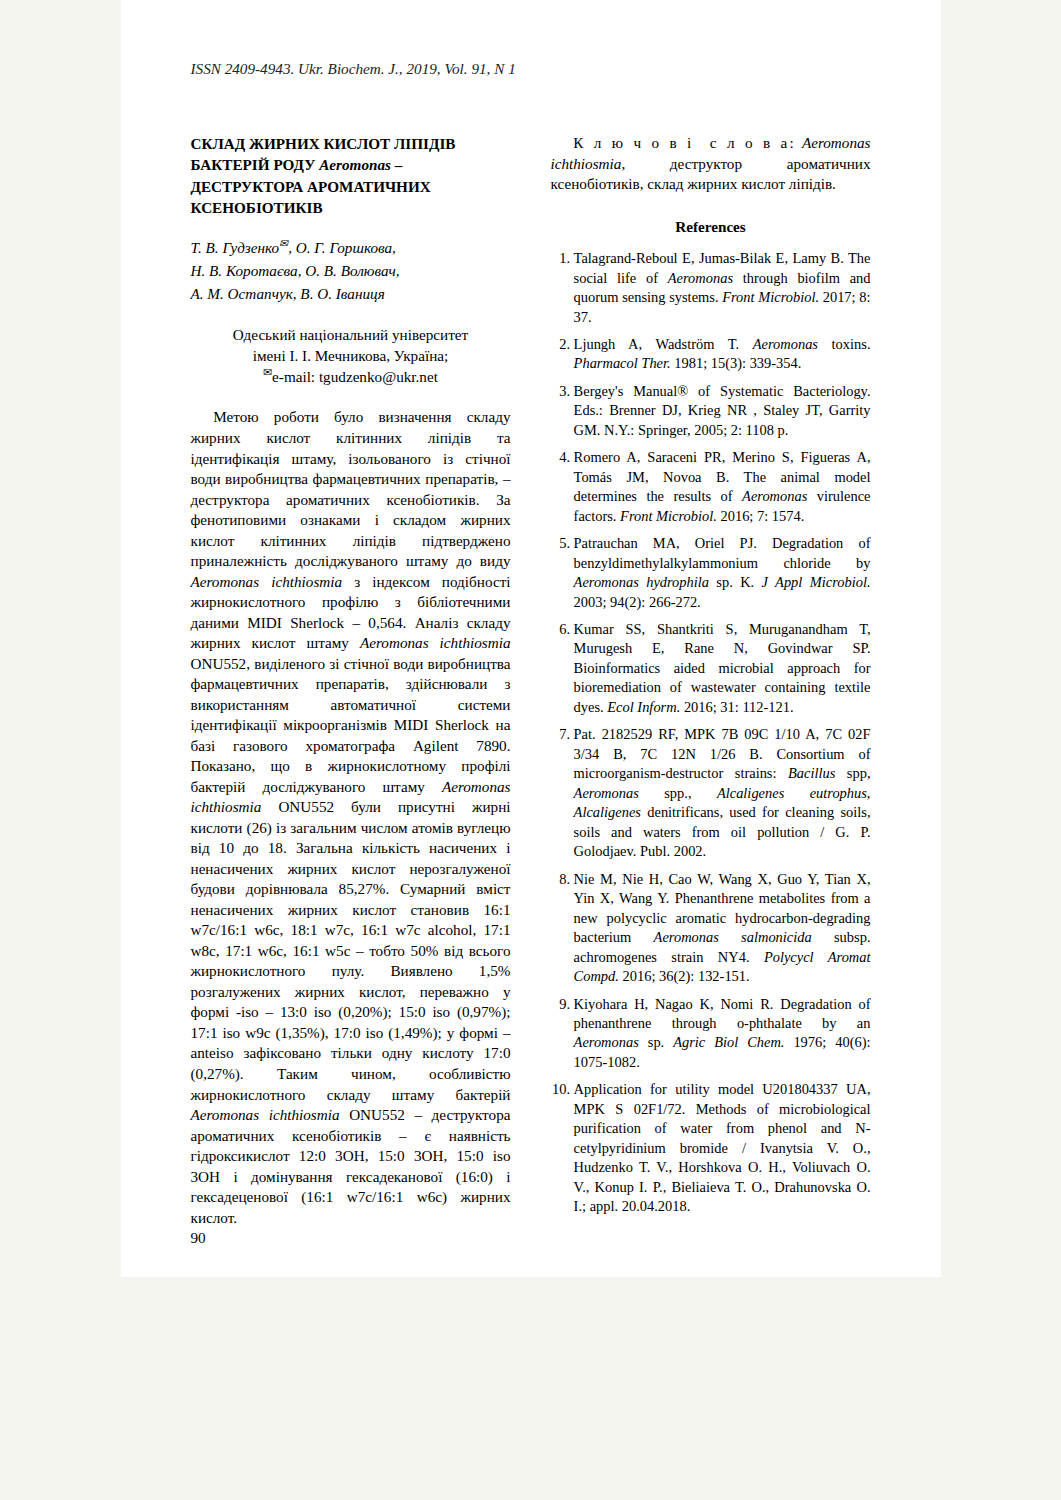ISSN 2409-4943. Ukr. Biochem. J., 2019, Vol. 91, N 1
Склад жирних кислот ліпідів бактерій роду Aeromonas – деструктора ароматичних ксенобіотиків
Т. В. Гудзенко✉, О. Г. Горшкова,
Н. В. Коротаєва, О. В. Волювач,
А. М. Остапчук, В. О. Іваниця
Одеський національний університет
імені І. І. Мечникова, Україна;
✉e-mail: tgudzenko@ukr.net
Метою роботи було визначення складу жирних кислот клітинних ліпідів та ідентифікація штаму, ізольованого із стічної води виробництва фармацевтичних препаратів, – деструктора ароматичних ксенобіотиків. За фенотиповими ознаками і складом жирних кислот клітинних ліпідів підтверджено приналежність досліджуваного штаму до виду Aeromonas ichthiosmia з індексом подібності жирнокислотного профілю з бібліотечними даними MIDI Sherlock – 0,564. Аналіз складу жирних кислот штаму Aeromonas ichthiosmia ONU552, виділеного зі стічної води виробництва фармацевтичних препаратів, здійснювали з використанням автоматичної системи ідентифікації мікроорганізмів MIDI Sherlock на базі газового хроматографа Agilent 7890. Показано, що в жирнокислотному профілі бактерій досліджуваного штаму Aeromonas ichthiosmia ONU552 були присутні жирні кислоти (26) із загальним числом атомів вуглецю від 10 до 18. Загальна кількість насичених і ненасичених жирних кислот нерозгалуженої будови дорівнювала 85,27%. Сумарний вміст ненасичених жирних кислот становив 16:1 w7c/16:1 w6c, 18:1 w7c, 16:1 w7c alcohol, 17:1 w8c, 17:1 w6c, 16:1 w5c – тобто 50% від всього жирнокислотного пулу. Виявлено 1,5% розгалужених жирних кислот, переважно у формі -iso – 13:0 iso (0,20%); 15:0 iso (0,97%); 17:1 iso w9c (1,35%), 17:0 iso (1,49%); у формі – anteiso зафіксовано тільки одну кислоту 17:0 (0,27%). Таким чином, особливістю жирнокислотного складу штаму бактерій Aeromonas ichthiosmia ONU552 – деструктора ароматичних ксенобіотиків – є наявність гідроксикислот 12:0 3ОН, 15:0 3ОН, 15:0 iso 3ОН і домінування гексадеканової (16:0) і гексадеценової (16:1 w7c/16:1 w6c) жирних кислот.
К л ю ч о в і с л о в а: Aeromonas ichthiosmia, деструктор ароматичних ксенобіотиків, склад жирних кислот ліпідів.
References
Talagrand-Reboul E, Jumas-Bilak E, Lamy B. The social life of Aeromonas through biofilm and quorum sensing systems. Front Microbiol. 2017; 8: 37.
Ljungh A, Wadström T. Aeromonas toxins. Pharmacol Ther. 1981; 15(3): 339-354.
Bergey's Manual® of Systematic Bacteriology. Eds.: Brenner DJ, Krieg NR , Staley JT, Garrity GM. N.Y.: Springer, 2005; 2: 1108 p.
Romero A, Saraceni PR, Merino S, Figueras A, Tomás JM, Novoa B. The animal model determines the results of Aeromonas virulence factors. Front Microbiol. 2016; 7: 1574.
Patrauchan MA, Oriel PJ. Degradation of benzyldimethylalkylammonium chloride by Aeromonas hydrophila sp. K. J Appl Microbiol. 2003; 94(2): 266-272.
Kumar SS, Shantkriti S, Muruganandham T, Murugesh E, Rane N, Govindwar SP. Bioinformatics aided microbial approach for bioremediation of wastewater containing textile dyes. Ecol Inform. 2016; 31: 112-121.
Pat. 2182529 RF, MPK 7B 09C 1/10 A, 7C 02F 3/34 B, 7C 12N 1/26 B. Consortium of microorganism-destructor strains: Bacillus spp, Aeromonas spp., Alcaligenes eutrophus, Alcaligenes denitrificans, used for cleaning soils, soils and waters from oil pollution / G. P. Golodjaev. Publ. 2002.
Nie M, Nie H, Cao W, Wang X, Guo Y, Tian X, Yin X, Wang Y. Phenanthrene metabolites from a new polycyclic aromatic hydrocarbon-degrading bacterium Aeromonas salmonicida subsp. achromogenes strain NY4. Polycycl Aromat Compd. 2016; 36(2): 132-151.
Kiyohara H, Nagao K, Nomi R. Degradation of phenanthrene through o-phthalate by an Aeromonas sp. Agric Biol Chem. 1976; 40(6): 1075-1082.
Application for utility model U201804337 UA, MPK S 02F1/72. Methods of microbiological purification of water from phenol and N-cetylpyridinium bromide / Ivanytsia V. O., Hudzenko T. V., Horshkova O. H., Voliuvach O. V., Konup I. P., Bieliaieva T. O., Drahunovska O. I.; appl. 20.04.2018.
90